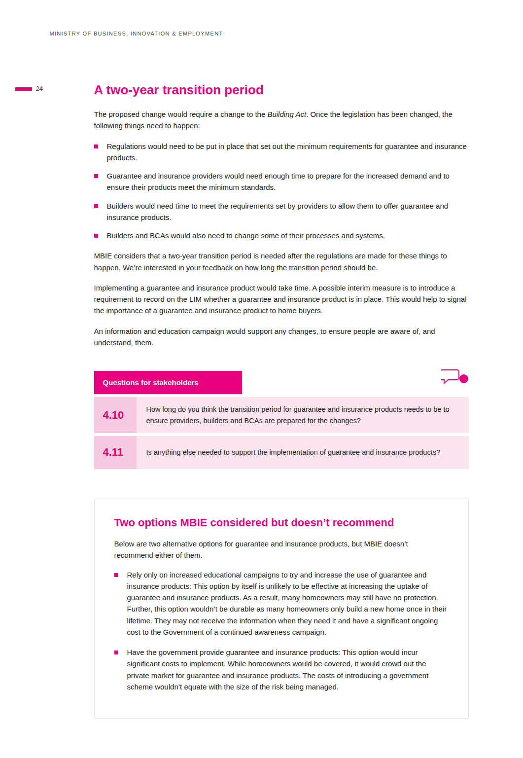Ministry of Business, Innovation & Employment
24
A two-year transition period
The proposed change would require a change to the Building Act. Once the legislation has been changed, the following things need to happen:
Regulations would need to be put in place that set out the minimum requirements for guarantee and insurance products.
Guarantee and insurance providers would need enough time to prepare for the increased demand and to ensure their products meet the minimum standards.
Builders would need time to meet the requirements set by providers to allow them to offer guarantee and insurance products.
Builders and BCAs would also need to change some of their processes and systems.
MBIE considers that a two-year transition period is needed after the regulations are made for these things to happen. We’re interested in your feedback on how long the transition period should be.
Implementing a guarantee and insurance product would take time. A possible interim measure is to introduce a requirement to record on the LIM whether a guarantee and insurance product is in place. This would help to signal the importance of a guarantee and insurance product to home buyers.
An information and education campaign would support any changes, to ensure people are aware of, and understand, them.
Questions for stakeholders
4.10
How long do you think the transition period for guarantee and insurance products needs to be to ensure providers, builders and BCAs are prepared for the changes?
4.11
Is anything else needed to support the implementation of guarantee and insurance products?
Two options MBIE considered but doesn’t recommend
Below are two alternative options for guarantee and insurance products, but MBIE doesn’t recommend either of them.
Rely only on increased educational campaigns to try and increase the use of guarantee and insurance products: This option by itself is unlikely to be effective at increasing the uptake of guarantee and insurance products. As a result, many homeowners may still have no protection. Further, this option wouldn’t be durable as many homeowners only build a new home once in their lifetime. They may not receive the information when they need it and have a significant ongoing cost to the Government of a continued awareness campaign.
Have the government provide guarantee and insurance products: This option would incur significant costs to implement. While homeowners would be covered, it would crowd out the private market for guarantee and insurance products. The costs of introducing a government scheme wouldn’t equate with the size of the risk being managed.